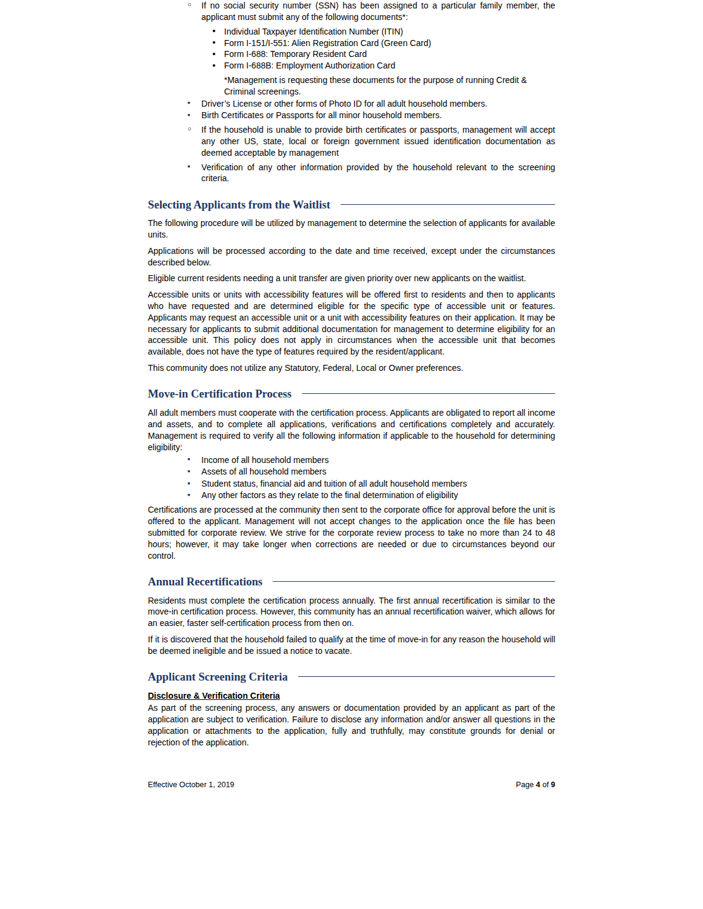If no social security number (SSN) has been assigned to a particular family member, the applicant must submit any of the following documents*:
Individual Taxpayer Identification Number (ITIN)
Form I-151/I-551: Alien Registration Card (Green Card)
Form I-688: Temporary Resident Card
Form I-688B: Employment Authorization Card
*Management is requesting these documents for the purpose of running Credit & Criminal screenings.
Driver’s License or other forms of Photo ID for all adult household members.
Birth Certificates or Passports for all minor household members.
If the household is unable to provide birth certificates or passports, management will accept any other US, state, local or foreign government issued identification documentation as deemed acceptable by management
Verification of any other information provided by the household relevant to the screening criteria.
Selecting Applicants from the Waitlist
The following procedure will be utilized by management to determine the selection of applicants for available units.
Applications will be processed according to the date and time received, except under the circumstances described below.
Eligible current residents needing a unit transfer are given priority over new applicants on the waitlist.
Accessible units or units with accessibility features will be offered first to residents and then to applicants who have requested and are determined eligible for the specific type of accessible unit or features. Applicants may request an accessible unit or a unit with accessibility features on their application. It may be necessary for applicants to submit additional documentation for management to determine eligibility for an accessible unit. This policy does not apply in circumstances when the accessible unit that becomes available, does not have the type of features required by the resident/applicant.
This community does not utilize any Statutory, Federal, Local or Owner preferences.
Move-in Certification Process
All adult members must cooperate with the certification process. Applicants are obligated to report all income and assets, and to complete all applications, verifications and certifications completely and accurately. Management is required to verify all the following information if applicable to the household for determining eligibility:
Income of all household members
Assets of all household members
Student status, financial aid and tuition of all adult household members
Any other factors as they relate to the final determination of eligibility
Certifications are processed at the community then sent to the corporate office for approval before the unit is offered to the applicant. Management will not accept changes to the application once the file has been submitted for corporate review. We strive for the corporate review process to take no more than 24 to 48 hours; however, it may take longer when corrections are needed or due to circumstances beyond our control.
Annual Recertifications
Residents must complete the certification process annually. The first annual recertification is similar to the move-in certification process. However, this community has an annual recertification waiver, which allows for an easier, faster self-certification process from then on.
If it is discovered that the household failed to qualify at the time of move-in for any reason the household will be deemed ineligible and be issued a notice to vacate.
Applicant Screening Criteria
Disclosure & Verification Criteria
As part of the screening process, any answers or documentation provided by an applicant as part of the application are subject to verification. Failure to disclose any information and/or answer all questions in the application or attachments to the application, fully and truthfully, may constitute grounds for denial or rejection of the application.
Effective October 1, 2019
Page 4 of 9